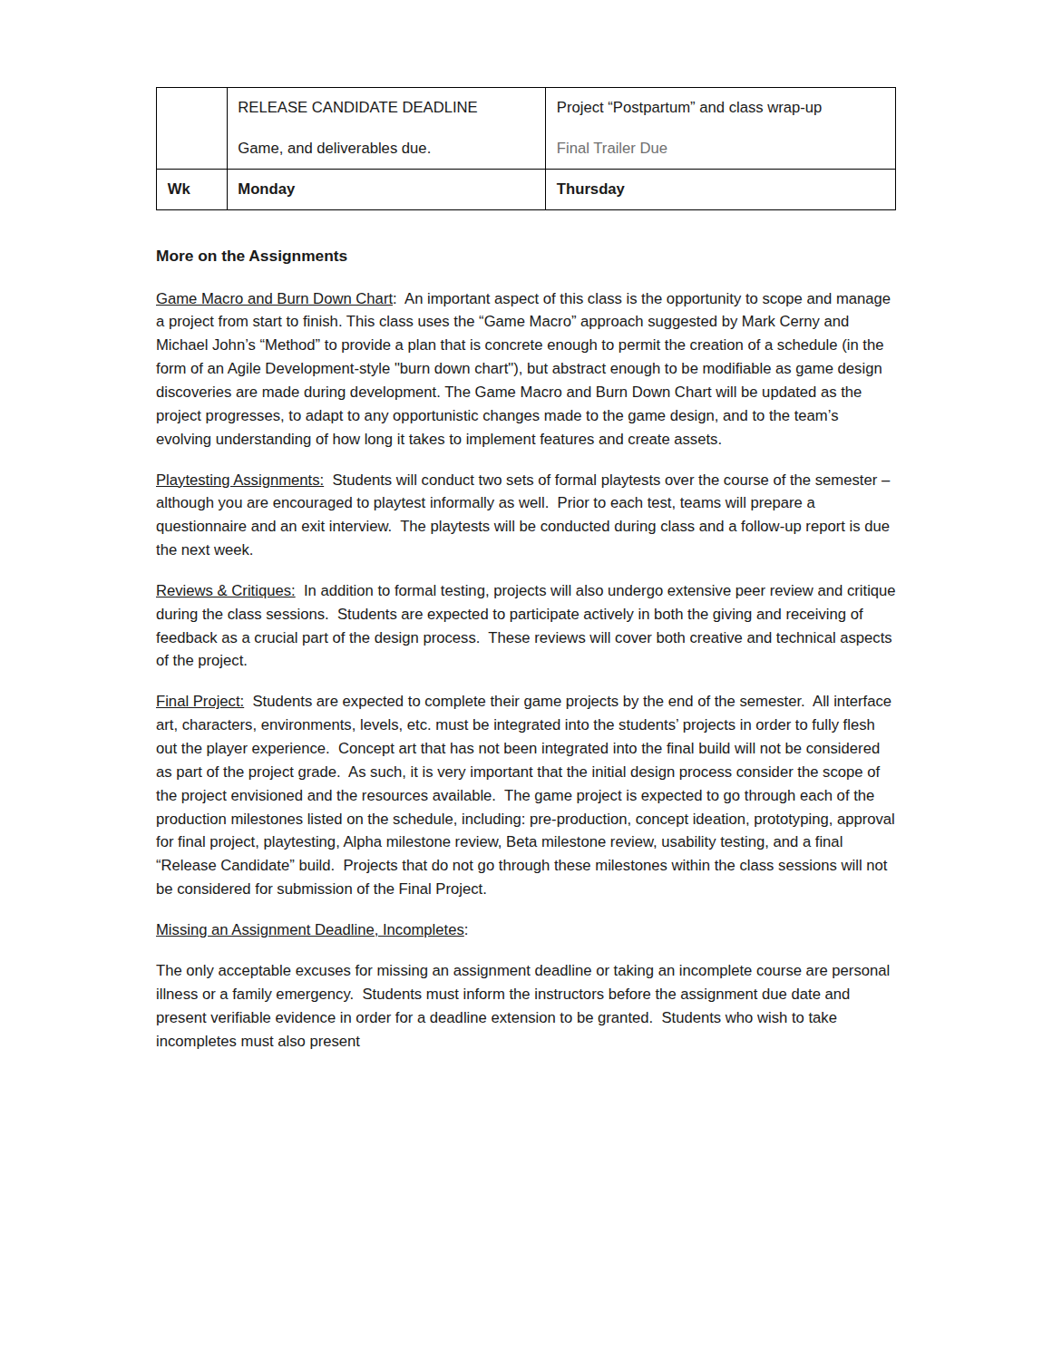| | RELEASE CANDIDATE DEADLINE Game, and deliverables due. | Project “Postpartum” and class wrap-up Final Trailer Due |
| Wk | Monday | Thursday |
More on the Assignments
Game Macro and Burn Down Chart: An important aspect of this class is the opportunity to scope and manage a project from start to finish. This class uses the “Game Macro” approach suggested by Mark Cerny and Michael John’s “Method” to provide a plan that is concrete enough to permit the creation of a schedule (in the form of an Agile Development-style "burn down chart"), but abstract enough to be modifiable as game design discoveries are made during development. The Game Macro and Burn Down Chart will be updated as the project progresses, to adapt to any opportunistic changes made to the game design, and to the team’s evolving understanding of how long it takes to implement features and create assets.
Playtesting Assignments: Students will conduct two sets of formal playtests over the course of the semester – although you are encouraged to playtest informally as well. Prior to each test, teams will prepare a questionnaire and an exit interview. The playtests will be conducted during class and a follow-up report is due the next week.
Reviews & Critiques: In addition to formal testing, projects will also undergo extensive peer review and critique during the class sessions. Students are expected to participate actively in both the giving and receiving of feedback as a crucial part of the design process. These reviews will cover both creative and technical aspects of the project.
Final Project: Students are expected to complete their game projects by the end of the semester. All interface art, characters, environments, levels, etc. must be integrated into the students’ projects in order to fully flesh out the player experience. Concept art that has not been integrated into the final build will not be considered as part of the project grade. As such, it is very important that the initial design process consider the scope of the project envisioned and the resources available. The game project is expected to go through each of the production milestones listed on the schedule, including: pre-production, concept ideation, prototyping, approval for final project, playtesting, Alpha milestone review, Beta milestone review, usability testing, and a final “Release Candidate” build. Projects that do not go through these milestones within the class sessions will not be considered for submission of the Final Project.
Missing an Assignment Deadline, Incompletes:
The only acceptable excuses for missing an assignment deadline or taking an incomplete course are personal illness or a family emergency. Students must inform the instructors before the assignment due date and present verifiable evidence in order for a deadline extension to be granted. Students who wish to take incompletes must also present